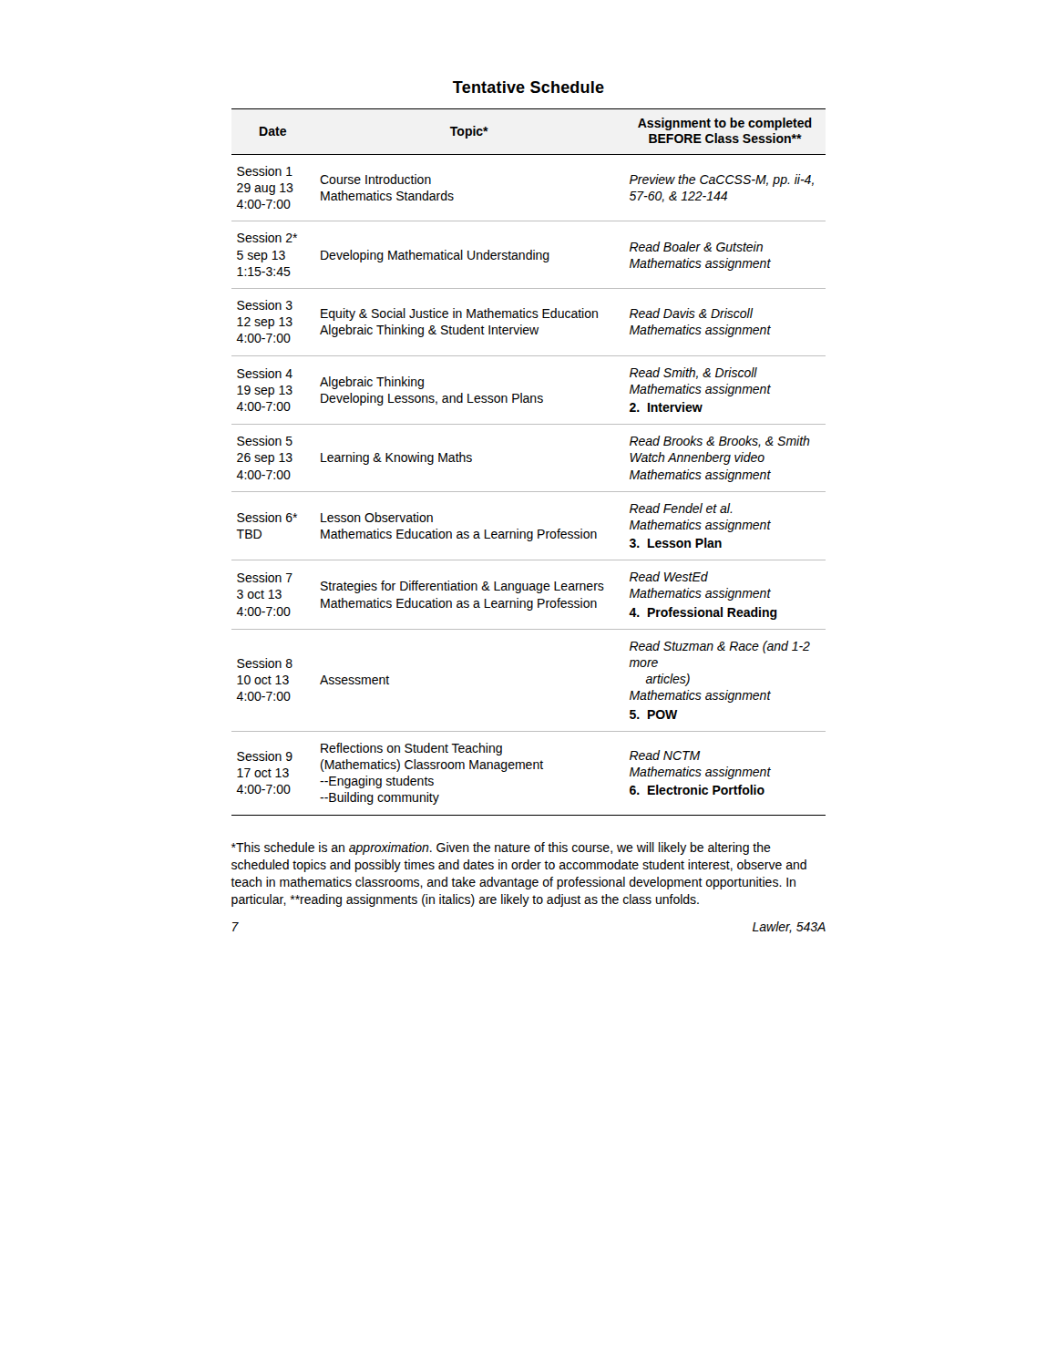Tentative Schedule
| Date | Topic* | Assignment to be completed BEFORE Class Session** |
| --- | --- | --- |
| Session 1 29 aug 13 4:00-7:00 | Course Introduction Mathematics Standards | Preview the CaCCSS-M, pp. ii-4, 57-60, & 122-144 |
| Session 2* 5 sep 13 1:15-3:45 | Developing Mathematical Understanding | Read Boaler & Gutstein Mathematics assignment |
| Session 3 12 sep 13 4:00-7:00 | Equity & Social Justice in Mathematics Education Algebraic Thinking & Student Interview | Read Davis & Driscoll Mathematics assignment |
| Session 4 19 sep 13 4:00-7:00 | Algebraic Thinking Developing Lessons, and Lesson Plans | Read Smith, & Driscoll Mathematics assignment 2. Interview |
| Session 5 26 sep 13 4:00-7:00 | Learning & Knowing Maths | Read Brooks & Brooks, & Smith Watch Annenberg video Mathematics assignment |
| Session 6* TBD | Lesson Observation Mathematics Education as a Learning Profession | Read Fendel et al. Mathematics assignment 3. Lesson Plan |
| Session 7 3 oct 13 4:00-7:00 | Strategies for Differentiation & Language Learners Mathematics Education as a Learning Profession | Read WestEd Mathematics assignment 4. Professional Reading |
| Session 8 10 oct 13 4:00-7:00 | Assessment | Read Stuzman & Race (and 1-2 more articles) Mathematics assignment 5. POW |
| Session 9 17 oct 13 4:00-7:00 | Reflections on Student Teaching (Mathematics) Classroom Management --Engaging students --Building community | Read NCTM Mathematics assignment 6. Electronic Portfolio |
*This schedule is an approximation. Given the nature of this course, we will likely be altering the scheduled topics and possibly times and dates in order to accommodate student interest, observe and teach in mathematics classrooms, and take advantage of professional development opportunities. In particular, **reading assignments (in italics) are likely to adjust as the class unfolds.
7 Lawler, 543A